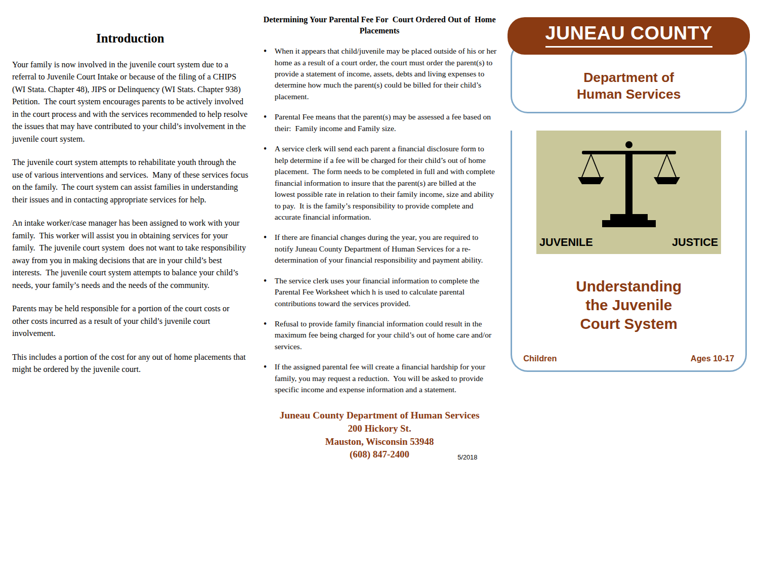Introduction
Your family is now involved in the juvenile court system due to a referral to Juvenile Court Intake or because of the filing of a CHIPS (WI Stata. Chapter 48), JIPS or Delinquency (WI Stats. Chapter 938) Petition. The court system encourages parents to be actively involved in the court process and with the services recommended to help resolve the issues that may have contributed to your child’s involvement in the juvenile court system.
The juvenile court system attempts to rehabilitate youth through the use of various interventions and services. Many of these services focus on the family. The court system can assist families in understanding their issues and in contacting appropriate services for help.
An intake worker/case manager has been assigned to work with your family. This worker will assist you in obtaining services for your family. The juvenile court system does not want to take responsibility away from you in making decisions that are in your child’s best interests. The juvenile court system attempts to balance your child’s needs, your family’s needs and the needs of the community.
Parents may be held responsible for a portion of the court costs or other costs incurred as a result of your child’s juvenile court involvement.
This includes a portion of the cost for any out of home placements that might be ordered by the juvenile court.
Determining Your Parental Fee For Court Ordered Out of Home Placements
When it appears that child/juvenile may be placed outside of his or her home as a result of a court order, the court must order the parent(s) to provide a statement of income, assets, debts and living expenses to determine how much the parent(s) could be billed for their child’s placement.
Parental Fee means that the parent(s) may be assessed a fee based on their: Family income and Family size.
A service clerk will send each parent a financial disclosure form to help determine if a fee will be charged for their child’s out of home placement. The form needs to be completed in full and with complete financial information to insure that the parent(s) are billed at the lowest possible rate in relation to their family income, size and ability to pay. It is the family’s responsibility to provide complete and accurate financial information.
If there are financial changes during the year, you are required to notify Juneau County Department of Human Services for a re-determination of your financial responsibility and payment ability.
The service clerk uses your financial information to complete the Parental Fee Worksheet which h is used to calculate parental contributions toward the services provided.
Refusal to provide family financial information could result in the maximum fee being charged for your child’s out of home care and/or services.
If the assigned parental fee will create a financial hardship for your family, you may request a reduction. You will be asked to provide specific income and expense information and a statement.
Juneau County Department of Human Services
200 Hickory St.
Mauston, Wisconsin 53948
(608) 847-2400
5/2018
JUNEAU COUNTY
Department of
Human Services
JUVENILE JUSTICE
Understanding
the Juvenile
Court System
Children Ages 10-17